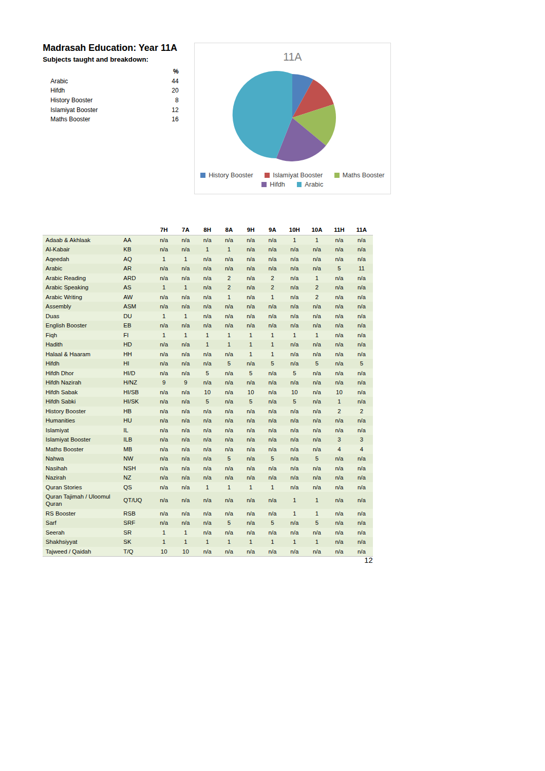Madrasah Education: Year 11A
Subjects taught and breakdown:
| | % |
| Arabic | 44 |
| Hifdh | 20 |
| History Booster | 8 |
| Islamiyat Booster | 12 |
| Maths Booster | 16 |
11A
History Booster Islamiyat Booster Maths Booster
Hifdh Arabic
| | | 7H | 7A | 8H | 8A | 9H | 9A | 10H | 10A | 11H | 11A |
| --- | --- | --- | --- | --- | --- | --- | --- | --- | --- | --- | --- |
| Adaab & Akhlaak | AA | n/a | n/a | n/a | n/a | n/a | n/a | 1 | 1 | n/a | n/a |
| Al-Kabair | KB | n/a | n/a | 1 | 1 | n/a | n/a | n/a | n/a | n/a | n/a |
| Aqeedah | AQ | 1 | 1 | n/a | n/a | n/a | n/a | n/a | n/a | n/a | n/a |
| Arabic | AR | n/a | n/a | n/a | n/a | n/a | n/a | n/a | n/a | 5 | 11 |
| Arabic Reading | ARD | n/a | n/a | n/a | 2 | n/a | 2 | n/a | 1 | n/a | n/a |
| Arabic Speaking | AS | 1 | 1 | n/a | 2 | n/a | 2 | n/a | 2 | n/a | n/a |
| Arabic Writing | AW | n/a | n/a | n/a | 1 | n/a | 1 | n/a | 2 | n/a | n/a |
| Assembly | ASM | n/a | n/a | n/a | n/a | n/a | n/a | n/a | n/a | n/a | n/a |
| Duas | DU | 1 | 1 | n/a | n/a | n/a | n/a | n/a | n/a | n/a | n/a |
| English Booster | EB | n/a | n/a | n/a | n/a | n/a | n/a | n/a | n/a | n/a | n/a |
| Fiqh | FI | 1 | 1 | 1 | 1 | 1 | 1 | 1 | 1 | n/a | n/a |
| Hadith | HD | n/a | n/a | 1 | 1 | 1 | 1 | n/a | n/a | n/a | n/a |
| Halaal & Haaram | HH | n/a | n/a | n/a | n/a | 1 | 1 | n/a | n/a | n/a | n/a |
| Hifdh | HI | n/a | n/a | n/a | 5 | n/a | 5 | n/a | 5 | n/a | 5 |
| Hifdh Dhor | HI/D | n/a | n/a | 5 | n/a | 5 | n/a | 5 | n/a | n/a | n/a |
| Hifdh Nazirah | H/NZ | 9 | 9 | n/a | n/a | n/a | n/a | n/a | n/a | n/a | n/a |
| Hifdh Sabak | HI/SB | n/a | n/a | 10 | n/a | 10 | n/a | 10 | n/a | 10 | n/a |
| Hifdh Sabki | HI/SK | n/a | n/a | 5 | n/a | 5 | n/a | 5 | n/a | 1 | n/a |
| History Booster | HB | n/a | n/a | n/a | n/a | n/a | n/a | n/a | n/a | 2 | 2 |
| Humanities | HU | n/a | n/a | n/a | n/a | n/a | n/a | n/a | n/a | n/a | n/a |
| Islamiyat | IL | n/a | n/a | n/a | n/a | n/a | n/a | n/a | n/a | n/a | n/a |
| Islamiyat Booster | ILB | n/a | n/a | n/a | n/a | n/a | n/a | n/a | n/a | 3 | 3 |
| Maths Booster | MB | n/a | n/a | n/a | n/a | n/a | n/a | n/a | n/a | 4 | 4 |
| Nahwa | NW | n/a | n/a | n/a | 5 | n/a | 5 | n/a | 5 | n/a | n/a |
| Nasihah | NSH | n/a | n/a | n/a | n/a | n/a | n/a | n/a | n/a | n/a | n/a |
| Nazirah | NZ | n/a | n/a | n/a | n/a | n/a | n/a | n/a | n/a | n/a | n/a |
| Quran Stories | QS | n/a | n/a | 1 | 1 | 1 | 1 | n/a | n/a | n/a | n/a |
| Quran Tajimah / Uloomul Quran | QT/UQ | n/a | n/a | n/a | n/a | n/a | n/a | 1 | 1 | n/a | n/a |
| RS Booster | RSB | n/a | n/a | n/a | n/a | n/a | n/a | 1 | 1 | n/a | n/a |
| Sarf | SRF | n/a | n/a | n/a | 5 | n/a | 5 | n/a | 5 | n/a | n/a |
| Seerah | SR | 1 | 1 | n/a | n/a | n/a | n/a | n/a | n/a | n/a | n/a |
| Shakhsiyyat | SK | 1 | 1 | 1 | 1 | 1 | 1 | 1 | 1 | n/a | n/a |
| Tajweed / Qaidah | T/Q | 10 | 10 | n/a | n/a | n/a | n/a | n/a | n/a | n/a | n/a |
12